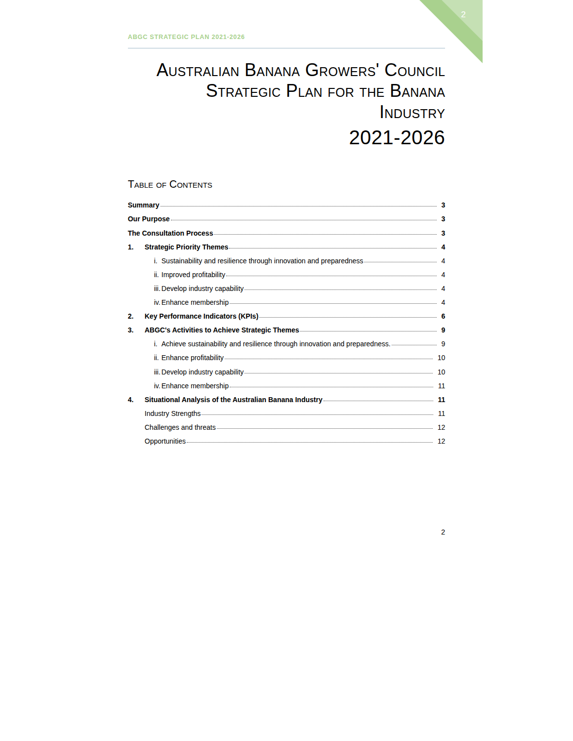2
ABGC STRATEGIC PLAN 2021-2026
Australian Banana Growers' Council
Strategic Plan for the Banana
Industry
2021-2026
Table of Contents
Summary 3
Our Purpose 3
The Consultation Process 3
1. Strategic Priority Themes 4
i. Sustainability and resilience through innovation and preparedness 4
ii. Improved profitability 4
iii. Develop industry capability 4
iv. Enhance membership 4
2. Key Performance Indicators (KPIs) 6
3. ABGC's Activities to Achieve Strategic Themes 9
i. Achieve sustainability and resilience through innovation and preparedness. 9
ii. Enhance profitability 10
iii. Develop industry capability 10
iv. Enhance membership 11
4. Situational Analysis of the Australian Banana Industry 11
Industry Strengths 11
Challenges and threats 12
Opportunities 12
2